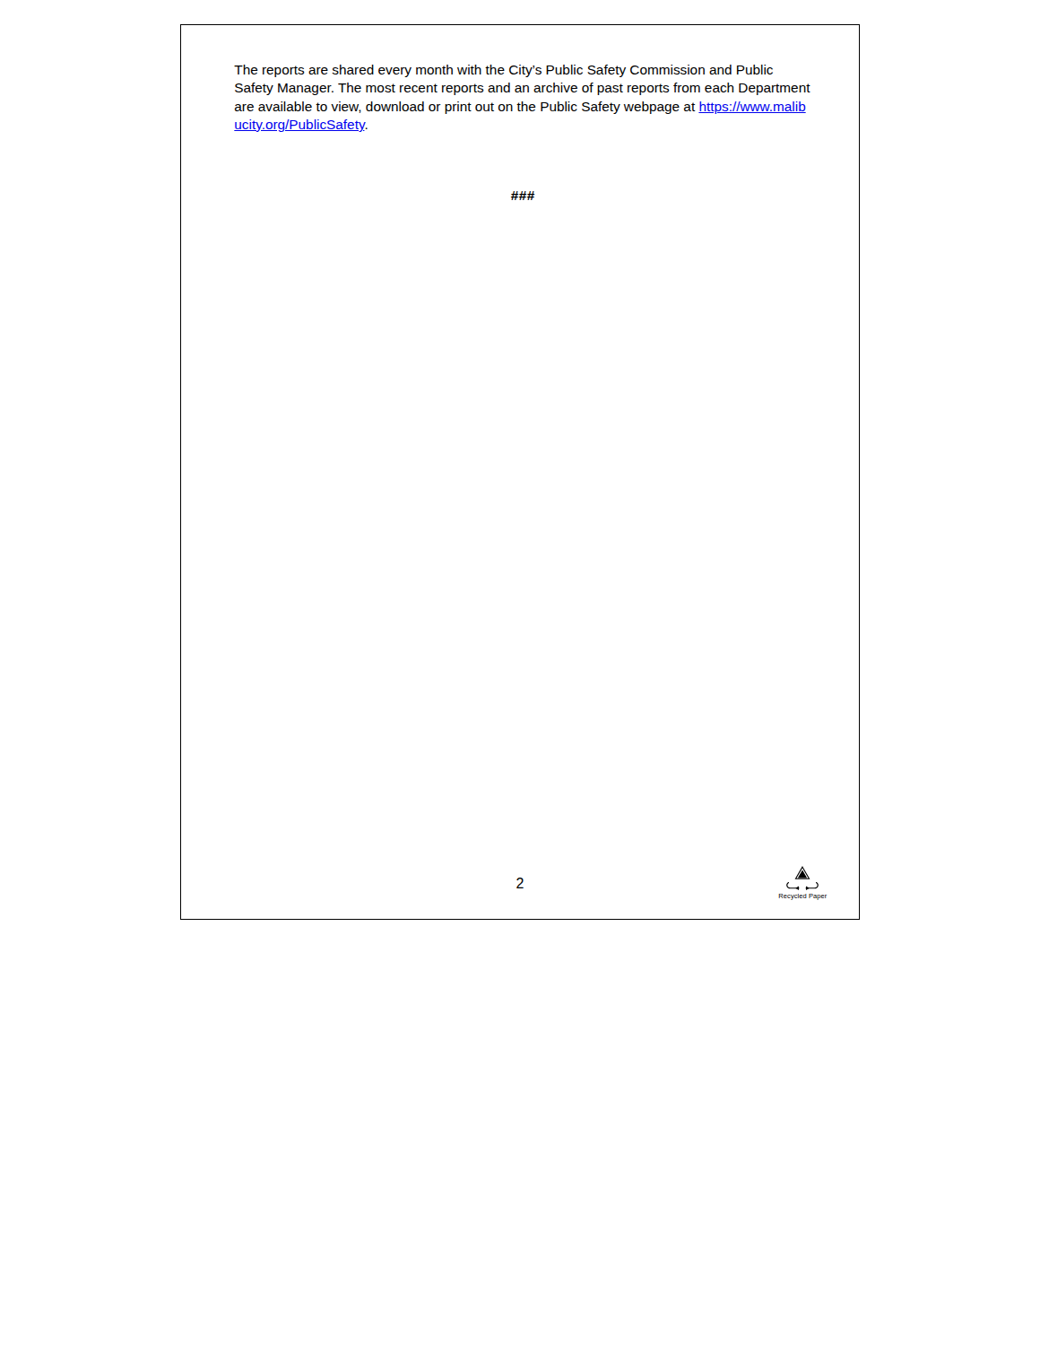The reports are shared every month with the City’s Public Safety Commission and Public Safety Manager. The most recent reports and an archive of past reports from each Department are available to view, download or print out on the Public Safety webpage at https://www.malibucity.org/PublicSafety.
###
2
Recycled Paper